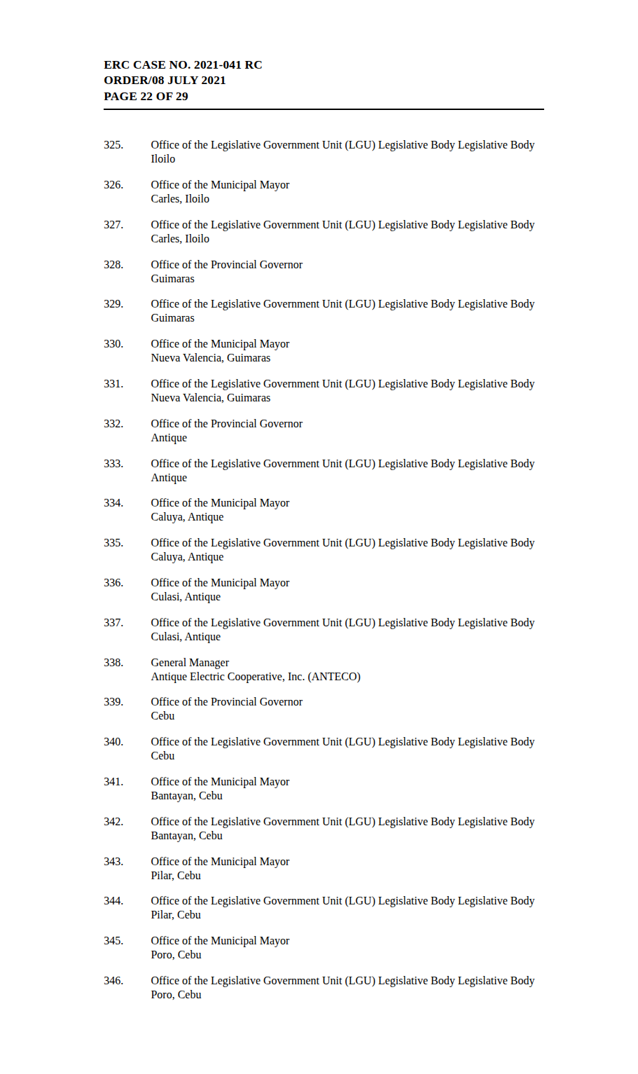ERC CASE NO. 2021-041 RC
ORDER/08 JULY 2021
PAGE 22 OF 29
325. Office of the Legislative Government Unit (LGU) Legislative Body Legislative Body Iloilo
326. Office of the Municipal Mayor Carles, Iloilo
327. Office of the Legislative Government Unit (LGU) Legislative Body Legislative Body Carles, Iloilo
328. Office of the Provincial Governor Guimaras
329. Office of the Legislative Government Unit (LGU) Legislative Body Legislative Body Guimaras
330. Office of the Municipal Mayor Nueva Valencia, Guimaras
331. Office of the Legislative Government Unit (LGU) Legislative Body Legislative Body Nueva Valencia, Guimaras
332. Office of the Provincial Governor Antique
333. Office of the Legislative Government Unit (LGU) Legislative Body Legislative Body Antique
334. Office of the Municipal Mayor Caluya, Antique
335. Office of the Legislative Government Unit (LGU) Legislative Body Legislative Body Caluya, Antique
336. Office of the Municipal Mayor Culasi, Antique
337. Office of the Legislative Government Unit (LGU) Legislative Body Legislative Body Culasi, Antique
338. General Manager Antique Electric Cooperative, Inc. (ANTECO)
339. Office of the Provincial Governor Cebu
340. Office of the Legislative Government Unit (LGU) Legislative Body Legislative Body Cebu
341. Office of the Municipal Mayor Bantayan, Cebu
342. Office of the Legislative Government Unit (LGU) Legislative Body Legislative Body Bantayan, Cebu
343. Office of the Municipal Mayor Pilar, Cebu
344. Office of the Legislative Government Unit (LGU) Legislative Body Legislative Body Pilar, Cebu
345. Office of the Municipal Mayor Poro, Cebu
346. Office of the Legislative Government Unit (LGU) Legislative Body Legislative Body Poro, Cebu